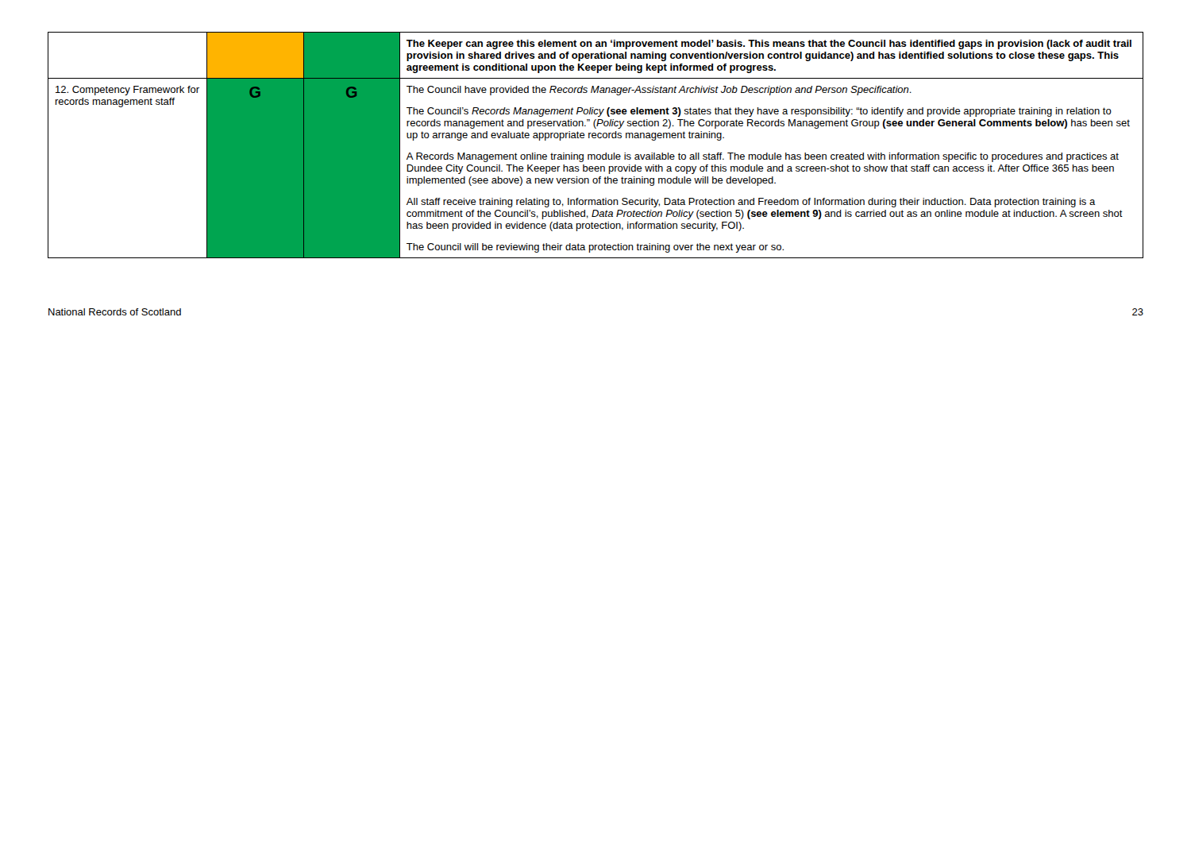| | | | The Keeper can agree this element on an ‘improvement model’ basis. This means that the Council has identified gaps in provision (lack of audit trail provision in shared drives and of operational naming convention/version control guidance) and has identified solutions to close these gaps. This agreement is conditional upon the Keeper being kept informed of progress. |
| 12. Competency Framework for records management staff | G | G | The Council have provided the Records Manager-Assistant Archivist Job Description and Person Specification . The Council’s Records Management Policy (see element 3) states that they have a responsibility: “to identify and provide appropriate training in relation to records management and preservation.” ( Policy section 2). The Corporate Records Management Group (see under General Comments below) has been set up to arrange and evaluate appropriate records management training. A Records Management online training module is available to all staff. The module has been created with information specific to procedures and practices at Dundee City Council. The Keeper has been provide with a copy of this module and a screen-shot to show that staff can access it. After Office 365 has been implemented (see above) a new version of the training module will be developed. All staff receive training relating to, Information Security, Data Protection and Freedom of Information during their induction. Data protection training is a commitment of the Council’s, published, Data Protection Policy (section 5) (see element 9) and is carried out as an online module at induction. A screen shot has been provided in evidence (data protection, information security, FOI). The Council will be reviewing their data protection training over the next year or so. |
National Records of Scotland 23